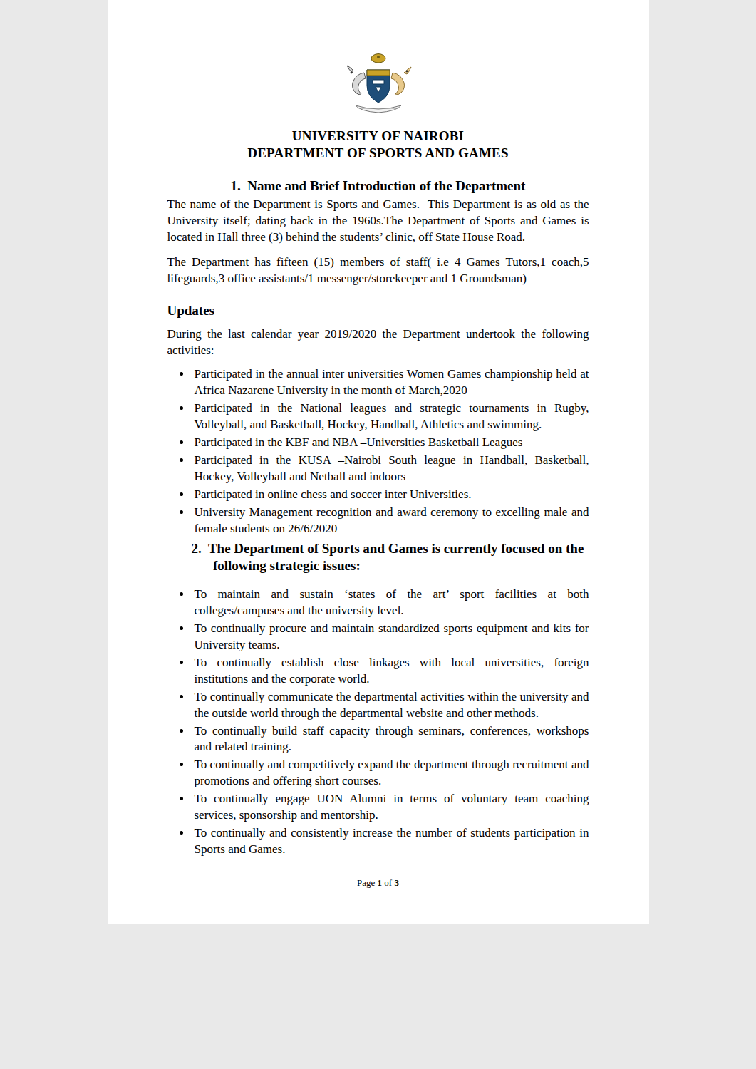UNIVERSITY OF NAIROBI DEPARTMENT OF SPORTS AND GAMES
1. Name and Brief Introduction of the Department
The name of the Department is Sports and Games. This Department is as old as the University itself; dating back in the 1960s.The Department of Sports and Games is located in Hall three (3) behind the students’ clinic, off State House Road.
The Department has fifteen (15) members of staff( i.e 4 Games Tutors,1 coach,5 lifeguards,3 office assistants/1 messenger/storekeeper and 1 Groundsman)
Updates
During the last calendar year 2019/2020 the Department undertook the following activities:
Participated in the annual inter universities Women Games championship held at Africa Nazarene University in the month of March,2020
Participated in the National leagues and strategic tournaments in Rugby, Volleyball, and Basketball, Hockey, Handball, Athletics and swimming.
Participated in the KBF and NBA –Universities Basketball Leagues
Participated in the KUSA –Nairobi South league in Handball, Basketball, Hockey, Volleyball and Netball and indoors
Participated in online chess and soccer inter Universities.
University Management recognition and award ceremony to excelling male and female students on 26/6/2020
2. The Department of Sports and Games is currently focused on the following strategic issues:
To maintain and sustain ‘states of the art’ sport facilities at both colleges/campuses and the university level.
To continually procure and maintain standardized sports equipment and kits for University teams.
To continually establish close linkages with local universities, foreign institutions and the corporate world.
To continually communicate the departmental activities within the university and the outside world through the departmental website and other methods.
To continually build staff capacity through seminars, conferences, workshops and related training.
To continually and competitively expand the department through recruitment and promotions and offering short courses.
To continually engage UON Alumni in terms of voluntary team coaching services, sponsorship and mentorship.
To continually and consistently increase the number of students participation in Sports and Games.
Page 1 of 3